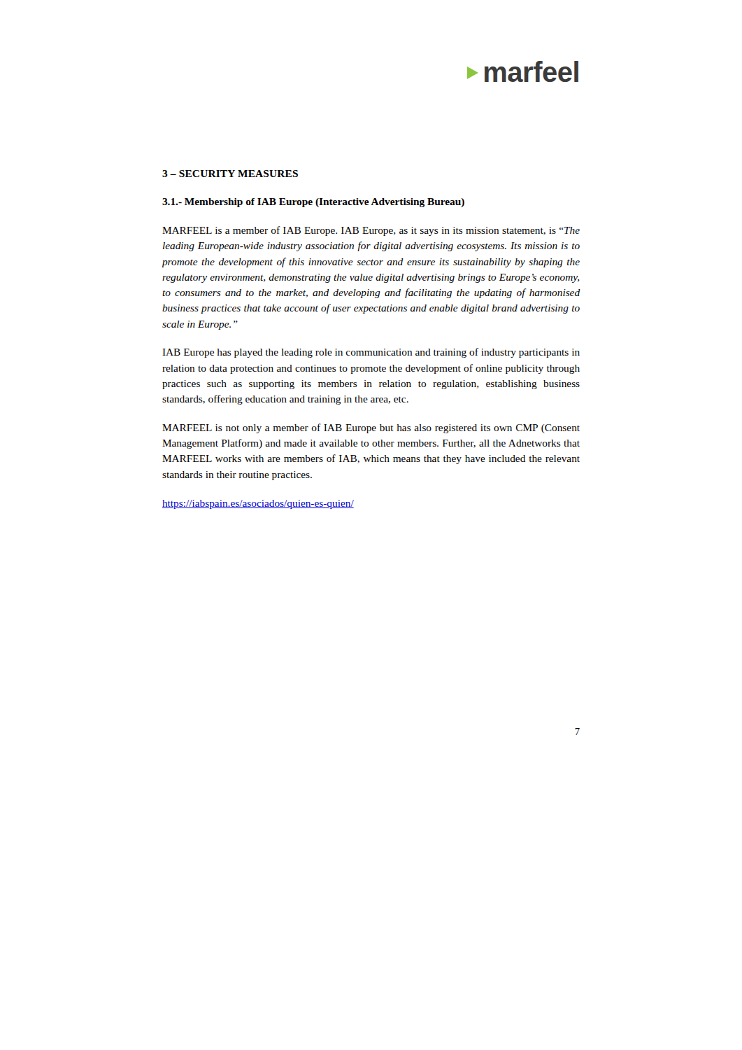marfeel
3 – SECURITY MEASURES
3.1.- Membership of IAB Europe (Interactive Advertising Bureau)
MARFEEL is a member of IAB Europe. IAB Europe, as it says in its mission statement, is “The leading European-wide industry association for digital advertising ecosystems. Its mission is to promote the development of this innovative sector and ensure its sustainability by shaping the regulatory environment, demonstrating the value digital advertising brings to Europe’s economy, to consumers and to the market, and developing and facilitating the updating of harmonised business practices that take account of user expectations and enable digital brand advertising to scale in Europe.”
IAB Europe has played the leading role in communication and training of industry participants in relation to data protection and continues to promote the development of online publicity through practices such as supporting its members in relation to regulation, establishing business standards, offering education and training in the area, etc.
MARFEEL is not only a member of IAB Europe but has also registered its own CMP (Consent Management Platform) and made it available to other members. Further, all the Adnetworks that MARFEEL works with are members of IAB, which means that they have included the relevant standards in their routine practices.
https://iabspain.es/asociados/quien-es-quien/
7